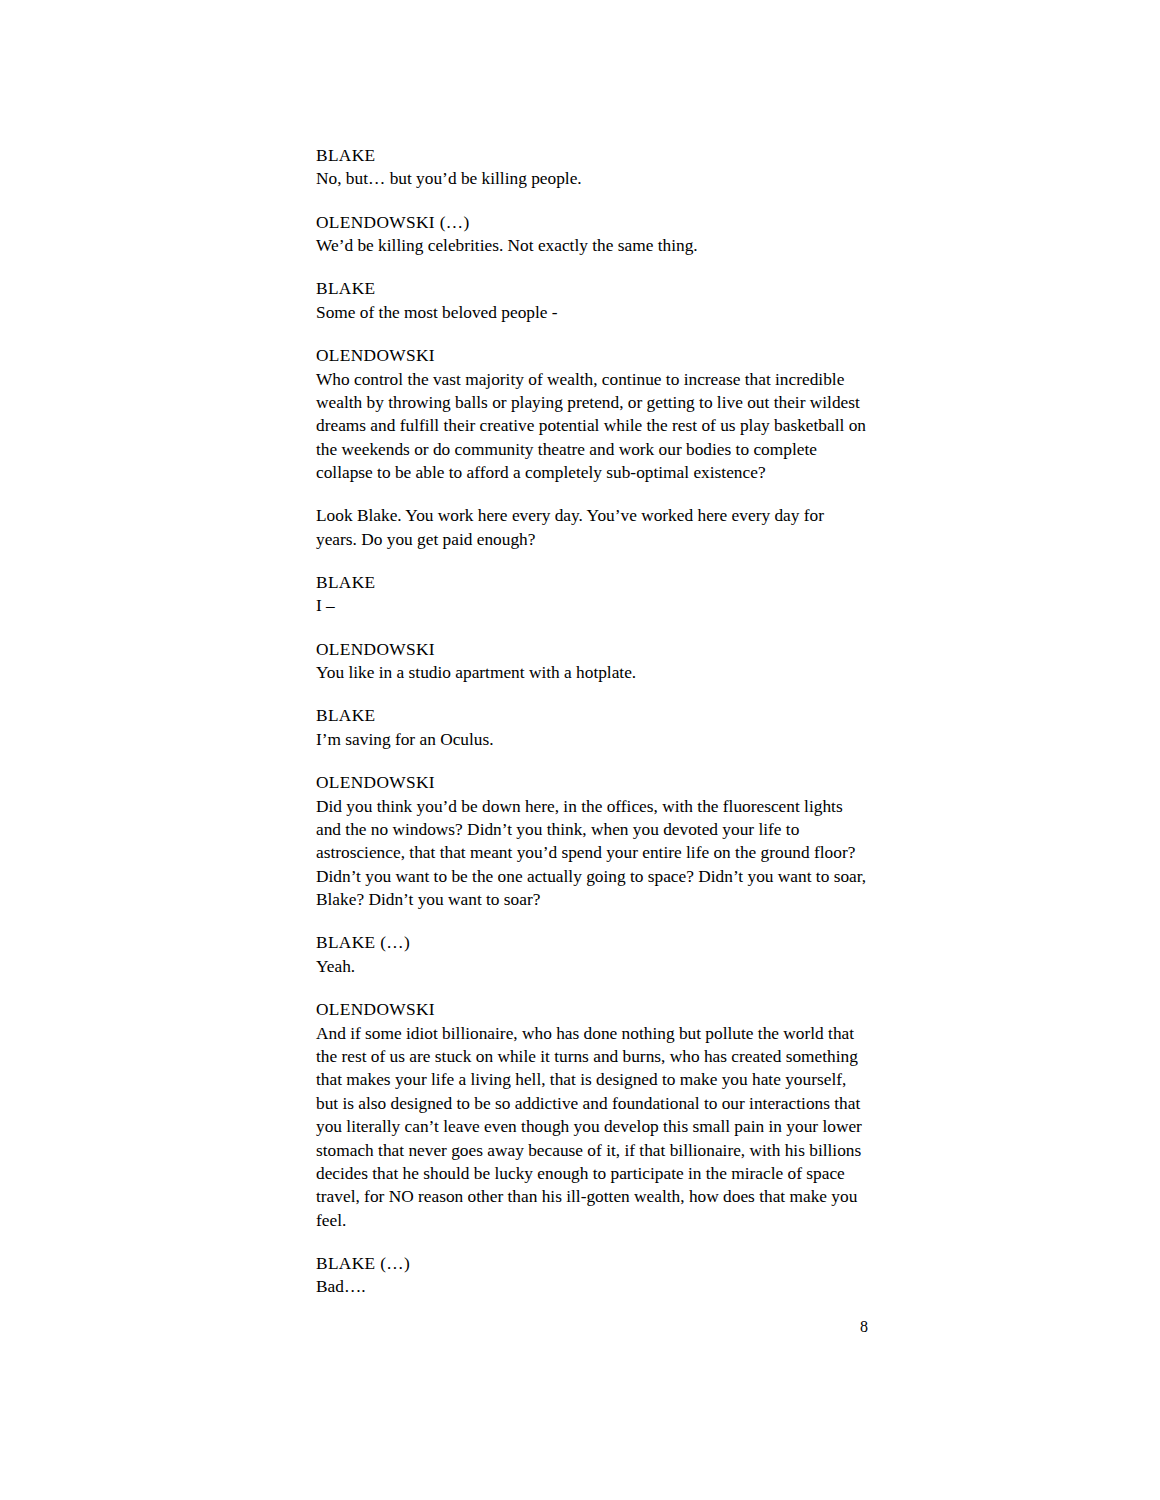BLAKE
No, but… but you’d be killing people.
OLENDOWSKI (…)
We’d be killing celebrities. Not exactly the same thing.
BLAKE
Some of the most beloved people -
OLENDOWSKI
Who control the vast majority of wealth, continue to increase that incredible wealth by throwing balls or playing pretend, or getting to live out their wildest dreams and fulfill their creative potential while the rest of us play basketball on the weekends or do community theatre and work our bodies to complete collapse to be able to afford a completely sub-optimal existence?
Look Blake. You work here every day. You’ve worked here every day for years. Do you get paid enough?
BLAKE
I –
OLENDOWSKI
You like in a studio apartment with a hotplate.
BLAKE
I’m saving for an Oculus.
OLENDOWSKI
Did you think you’d be down here, in the offices, with the fluorescent lights and the no windows? Didn’t you think, when you devoted your life to astroscience, that that meant you’d spend your entire life on the ground floor? Didn’t you want to be the one actually going to space? Didn’t you want to soar, Blake? Didn’t you want to soar?
BLAKE (…)
Yeah.
OLENDOWSKI
And if some idiot billionaire, who has done nothing but pollute the world that the rest of us are stuck on while it turns and burns, who has created something that makes your life a living hell, that is designed to make you hate yourself, but is also designed to be so addictive and foundational to our interactions that you literally can’t leave even though you develop this small pain in your lower stomach that never goes away because of it, if that billionaire, with his billions decides that he should be lucky enough to participate in the miracle of space travel, for NO reason other than his ill-gotten wealth, how does that make you feel.
BLAKE (…)
Bad….
8